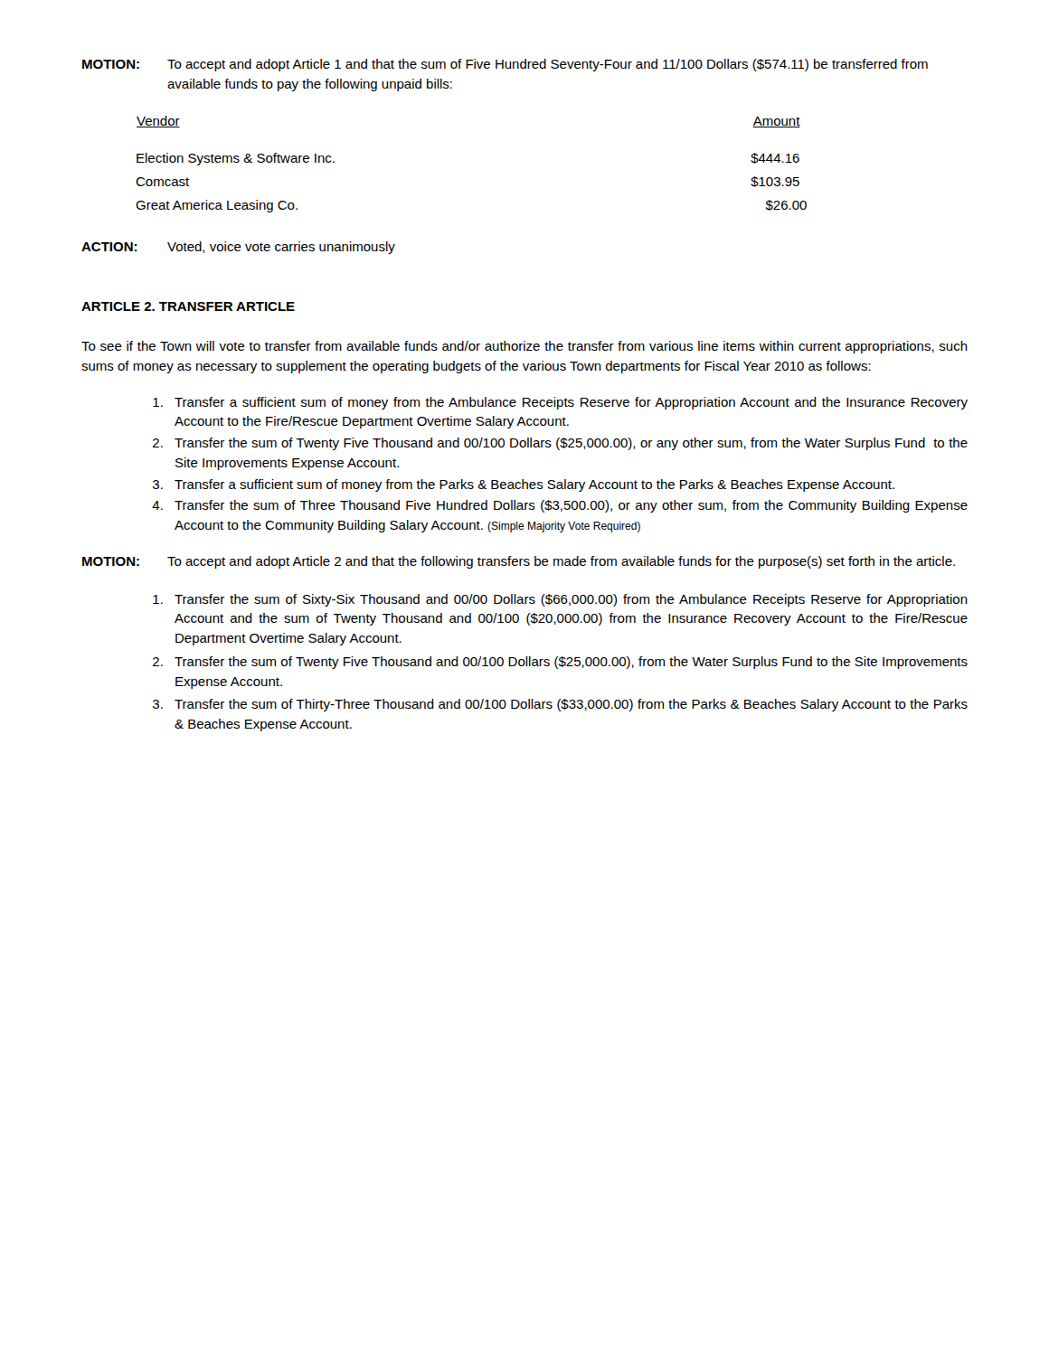MOTION:
To accept and adopt Article 1 and that the sum of Five Hundred Seventy-Four and 11/100 Dollars ($574.11) be transferred from available funds to pay the following unpaid bills:
| Vendor | Amount |
| --- | --- |
| Election Systems & Software Inc. | $444.16 |
| Comcast | $103.95 |
| Great America Leasing Co. | $26.00 |
ACTION:
Voted, voice vote carries unanimously
ARTICLE 2. TRANSFER ARTICLE
To see if the Town will vote to transfer from available funds and/or authorize the transfer from various line items within current appropriations, such sums of money as necessary to supplement the operating budgets of the various Town departments for Fiscal Year 2010 as follows:
Transfer a sufficient sum of money from the Ambulance Receipts Reserve for Appropriation Account and the Insurance Recovery Account to the Fire/Rescue Department Overtime Salary Account.
Transfer the sum of Twenty Five Thousand and 00/100 Dollars ($25,000.00), or any other sum, from the Water Surplus Fund to the Site Improvements Expense Account.
Transfer a sufficient sum of money from the Parks & Beaches Salary Account to the Parks & Beaches Expense Account.
Transfer the sum of Three Thousand Five Hundred Dollars ($3,500.00), or any other sum, from the Community Building Expense Account to the Community Building Salary Account. (Simple Majority Vote Required)
MOTION:
To accept and adopt Article 2 and that the following transfers be made from available funds for the purpose(s) set forth in the article.
Transfer the sum of Sixty-Six Thousand and 00/00 Dollars ($66,000.00) from the Ambulance Receipts Reserve for Appropriation Account and the sum of Twenty Thousand and 00/100 ($20,000.00) from the Insurance Recovery Account to the Fire/Rescue Department Overtime Salary Account.
Transfer the sum of Twenty Five Thousand and 00/100 Dollars ($25,000.00), from the Water Surplus Fund to the Site Improvements Expense Account.
Transfer the sum of Thirty-Three Thousand and 00/100 Dollars ($33,000.00) from the Parks & Beaches Salary Account to the Parks & Beaches Expense Account.